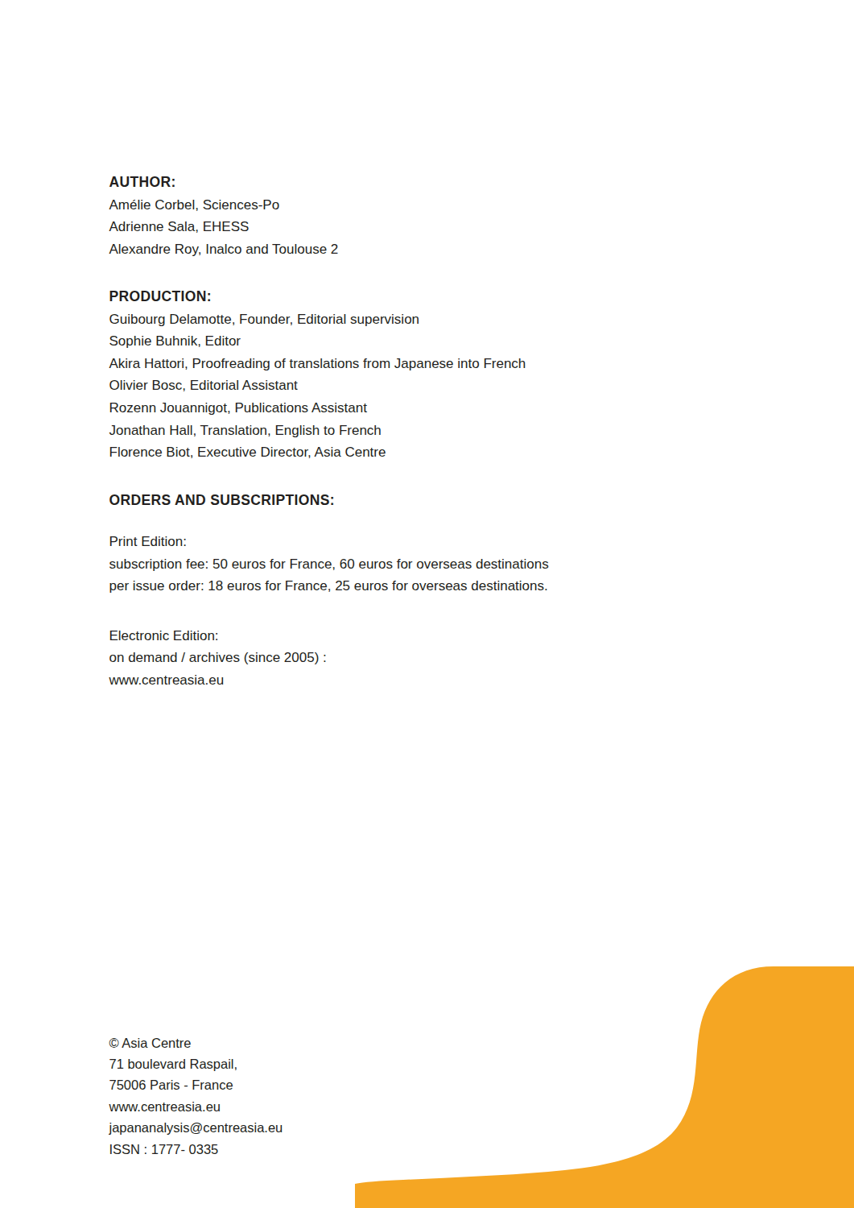AUTHOR:
Amélie Corbel, Sciences-Po
Adrienne Sala, EHESS
Alexandre Roy, Inalco and Toulouse 2
PRODUCTION:
Guibourg Delamotte, Founder, Editorial supervision
Sophie Buhnik, Editor
Akira Hattori, Proofreading of translations from Japanese into French
Olivier Bosc, Editorial Assistant
Rozenn Jouannigot, Publications Assistant
Jonathan Hall, Translation, English to French
Florence Biot, Executive Director, Asia Centre
ORDERS AND SUBSCRIPTIONS:
Print Edition:
subscription fee: 50 euros for France, 60 euros for overseas destinations
per issue order: 18 euros for France, 25 euros for overseas destinations.
Electronic Edition:
on demand / archives (since 2005) :
www.centreasia.eu
© Asia Centre
71 boulevard Raspail,
75006 Paris - France
www.centreasia.eu
japananalysis@centreasia.eu
ISSN : 1777- 0335